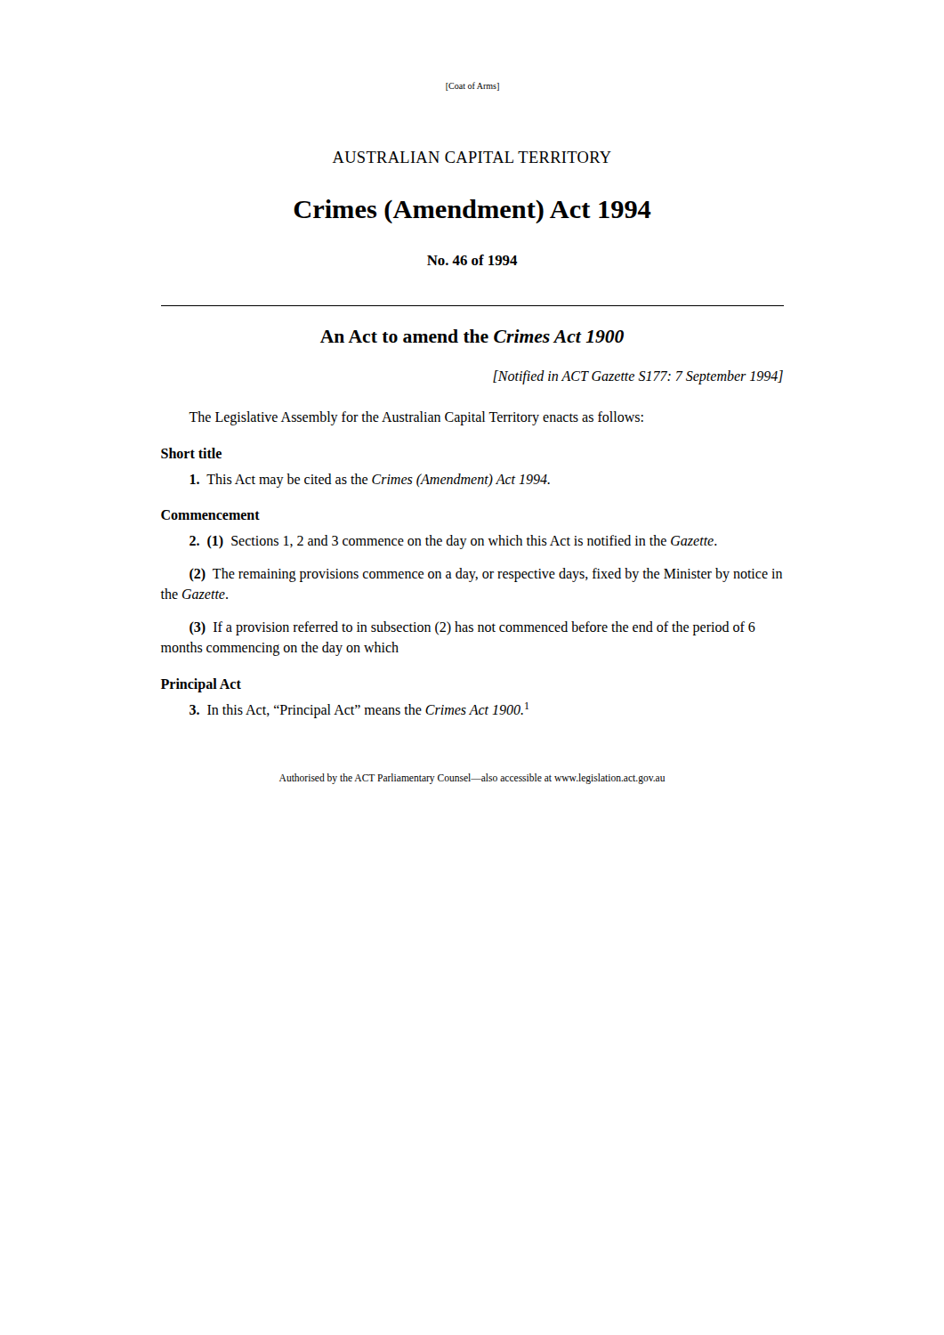AUSTRALIAN CAPITAL TERRITORY
Crimes (Amendment) Act 1994
No. 46 of 1994
An Act to amend the Crimes Act 1900
[Notified in ACT Gazette S177: 7 September 1994]
The Legislative Assembly for the Australian Capital Territory enacts as follows:
Short title
1. This Act may be cited as the Crimes (Amendment) Act 1994.
Commencement
2. (1) Sections 1, 2 and 3 commence on the day on which this Act is notified in the Gazette.
(2) The remaining provisions commence on a day, or respective days, fixed by the Minister by notice in the Gazette.
(3) If a provision referred to in subsection (2) has not commenced before the end of the period of 6 months commencing on the day on which
Principal Act
3. In this Act, “Principal Act” means the Crimes Act 1900.1
Authorised by the ACT Parliamentary Counsel—also accessible at www.legislation.act.gov.au